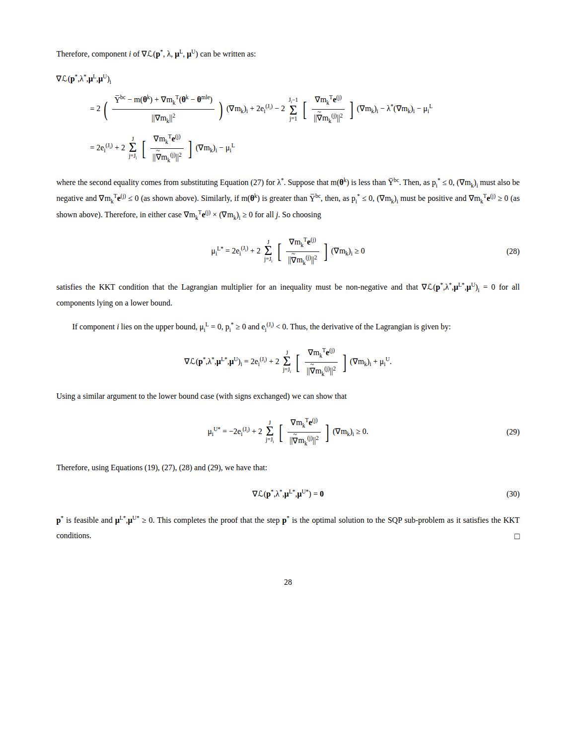Therefore, component i of ∇ℒ(p*, λ, μL, μU) can be written as:
∇ℒ(p*,λ*,μL,μU)i
= 2 ( Ybc − m(θk) + ∇mkT(θk − θmle) ||∇mk||2 ) (∇mk)i + 2ei(Ji) − 2 Ji−1 Σj=1 [ ∇mkTe(j) ||∇mk(j)||2 ] (∇mk)i − λ*(∇mk)i − μiL
= 2ei(Ji) + 2 JΣj=Ji [ ∇mkTe(j) ||∇mk(j)||2 ] (∇mk)i − μiL
where the second equality comes from substituting Equation (27) for λ*. Suppose that m(θk) is less than Ybc. Then, as pi* ≤ 0, (∇mk)i must also be negative and ∇mkTe(j) ≤ 0 (as shown above). Similarly, if m(θk) is greater than Ybc, then, as pi* ≤ 0, (∇mk)i must be positive and ∇mkTe(j) ≥ 0 (as shown above). Therefore, in either case ∇mkTe(j) × (∇mk)i ≥ 0 for all j. So choosing
μiL* = 2ei(Ji) + 2 JΣj=Ji [ ∇mkTe(j) ||∇mk(j)||2 ] (∇mk)i ≥ 0 (28)
satisfies the KKT condition that the Lagrangian multiplier for an inequality must be non-negative and that ∇ℒ(p*,λ*,μL*,μU)i = 0 for all components lying on a lower bound.
If component i lies on the upper bound, μiL = 0, pi* ≥ 0 and ei(Ji) < 0. Thus, the derivative of the Lagrangian is given by:
∇ℒ(p*,λ*,μL*,μU)i = 2ei(Ji) + 2 JΣj=Ji [ ∇mkTe(j) ||∇mk(j)||2 ] (∇mk)i + μiU.
Using a similar argument to the lower bound case (with signs exchanged) we can show that
μiU* = −2ei(Ji) + 2 JΣj=Ji [ ∇mkTe(j) ||∇mk(j)||2 ] (∇mk)i ≥ 0. (29)
Therefore, using Equations (19), (27), (28) and (29), we have that:
∇ℒ(p*,λ*,μL*,μU*) = 0 (30)
p* is feasible and μL*,μU* ≥ 0. This completes the proof that the step p* is the optimal solution to the SQP sub-problem as it satisfies the KKT conditions. □
28